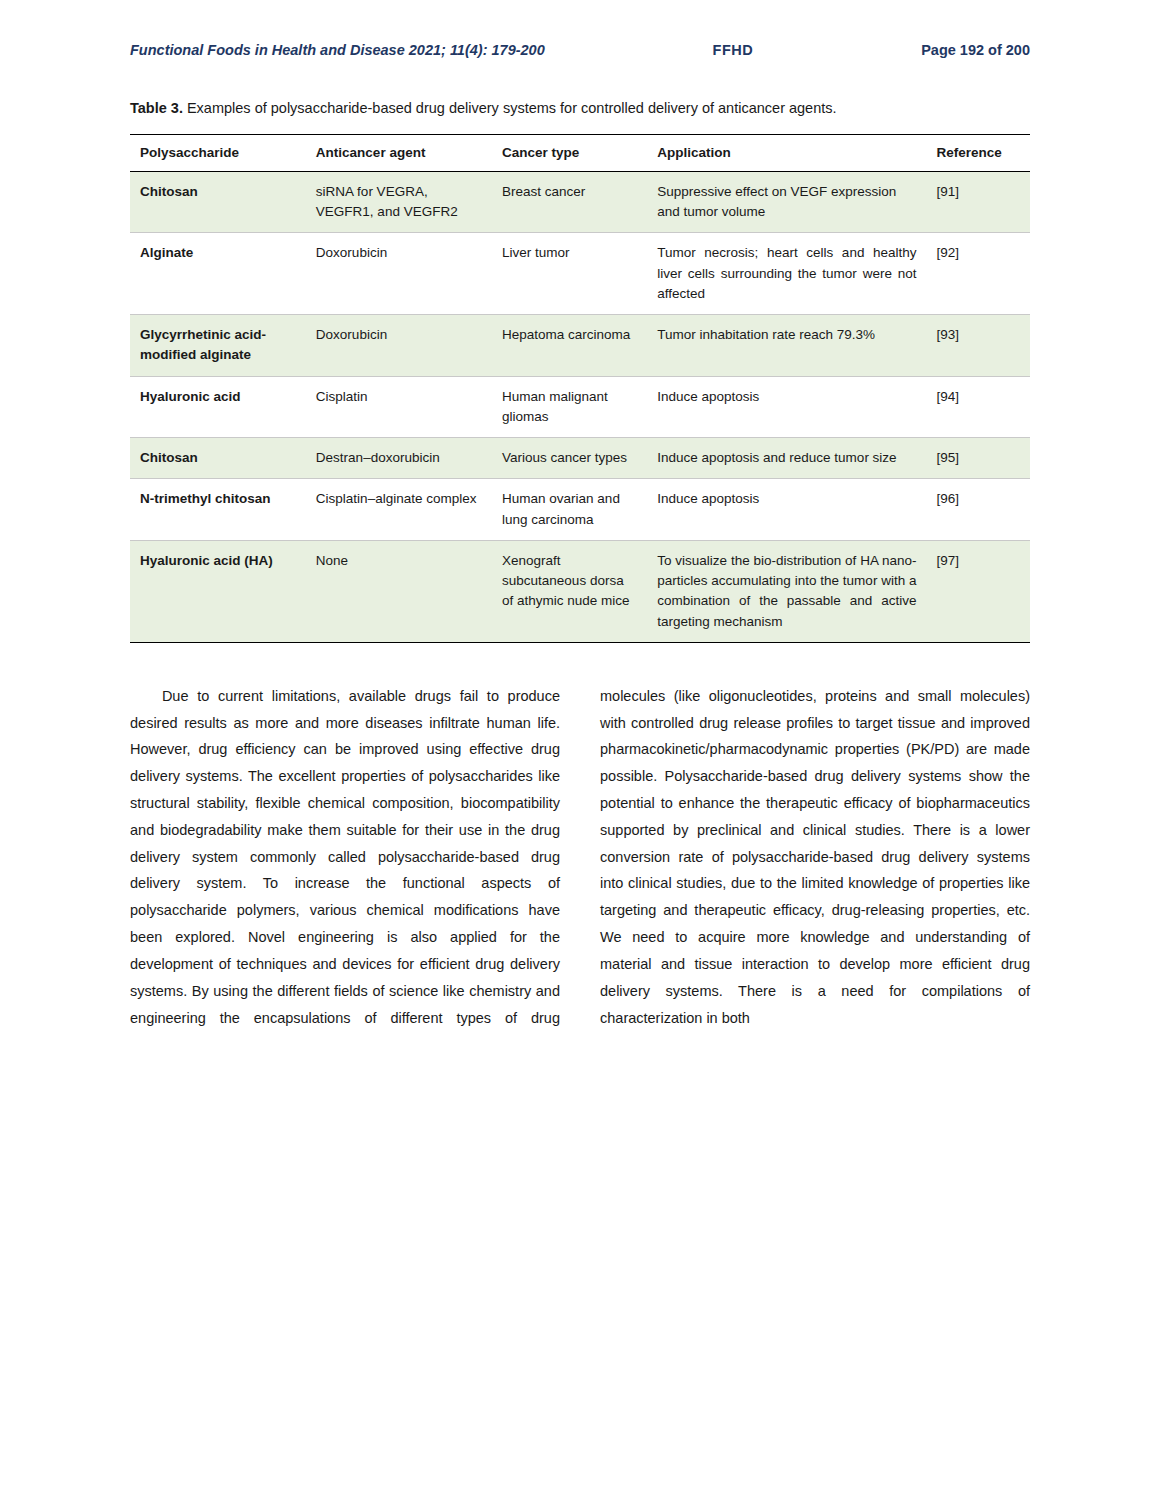Functional Foods in Health and Disease 2021; 11(4): 179-200 FFHD Page 192 of 200
Table 3. Examples of polysaccharide-based drug delivery systems for controlled delivery of anticancer agents.
| Polysaccharide | Anticancer agent | Cancer type | Application | Reference |
| --- | --- | --- | --- | --- |
| Chitosan | siRNA for VEGRA, VEGFR1, and VEGFR2 | Breast cancer | Suppressive effect on VEGF expression and tumor volume | [91] |
| Alginate | Doxorubicin | Liver tumor | Tumor necrosis; heart cells and healthy liver cells surrounding the tumor were not affected | [92] |
| Glycyrrhetinic acid-modified alginate | Doxorubicin | Hepatoma carcinoma | Tumor inhabitation rate reach 79.3% | [93] |
| Hyaluronic acid | Cisplatin | Human malignant gliomas | Induce apoptosis | [94] |
| Chitosan | Destran–doxorubicin | Various cancer types | Induce apoptosis and reduce tumor size | [95] |
| N-trimethyl chitosan | Cisplatin–alginate complex | Human ovarian and lung carcinoma | Induce apoptosis | [96] |
| Hyaluronic acid (HA) | None | Xenograft subcutaneous dorsa of athymic nude mice | To visualize the bio-distribution of HA nano-particles accumulating into the tumor with a combination of the passable and active targeting mechanism | [97] |
Due to current limitations, available drugs fail to produce desired results as more and more diseases infiltrate human life. However, drug efficiency can be improved using effective drug delivery systems. The excellent properties of polysaccharides like structural stability, flexible chemical composition, biocompatibility and biodegradability make them suitable for their use in the drug delivery system commonly called polysaccharide-based drug delivery system. To increase the functional aspects of polysaccharide polymers, various chemical modifications have been explored. Novel engineering is also applied for the development of techniques and devices for efficient drug delivery systems. By using the different fields of science like chemistry and engineering the encapsulations of different types of drug molecules (like oligonucleotides, proteins and small molecules) with controlled drug release profiles to target tissue and improved pharmacokinetic/pharmacodynamic properties (PK/PD) are made possible. Polysaccharide-based drug delivery systems show the potential to enhance the therapeutic efficacy of biopharmaceutics supported by preclinical and clinical studies. There is a lower conversion rate of polysaccharide-based drug delivery systems into clinical studies, due to the limited knowledge of properties like targeting and therapeutic efficacy, drug-releasing properties, etc. We need to acquire more knowledge and understanding of material and tissue interaction to develop more efficient drug delivery systems. There is a need for compilations of characterization in both